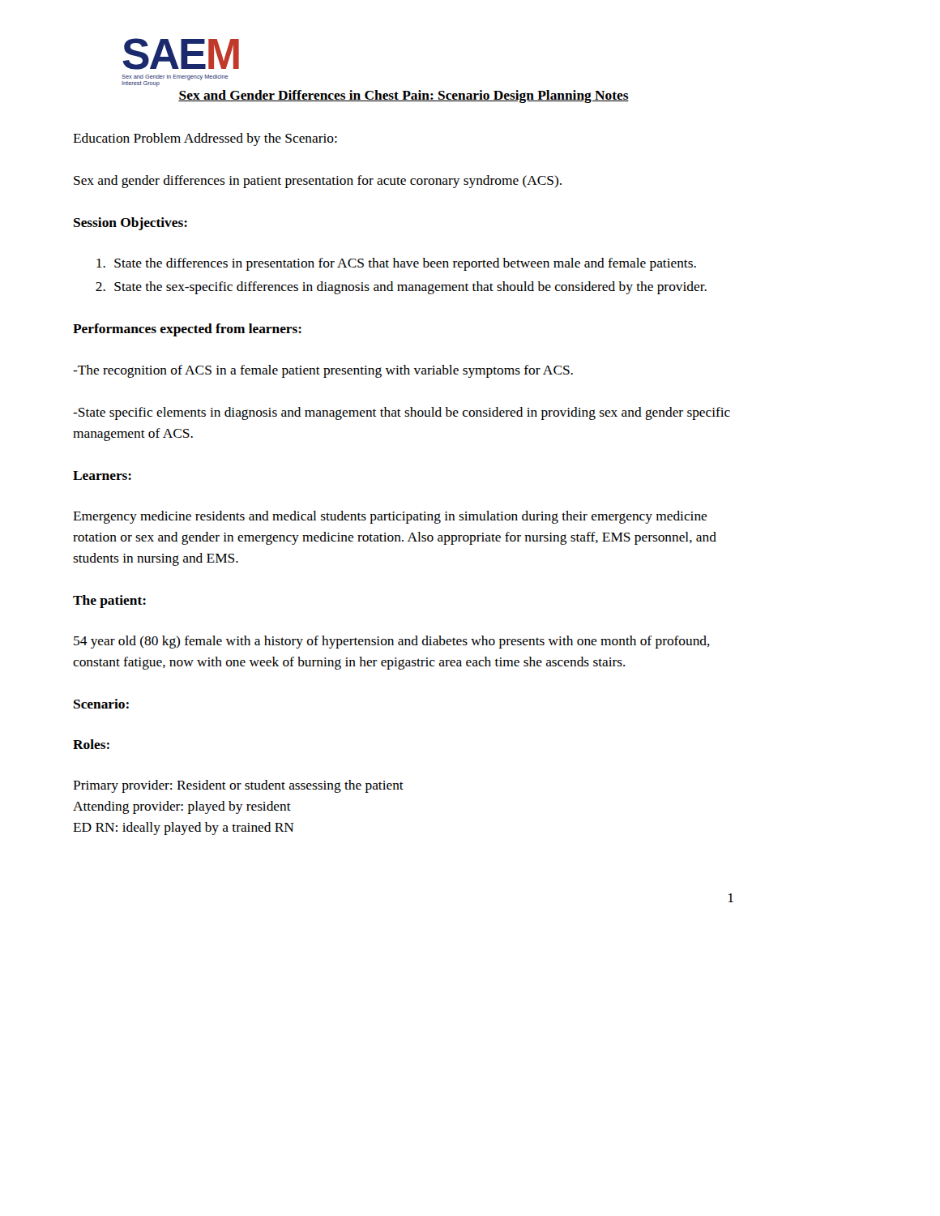SAEM
Sex and Gender in Emergency Medicine
Interest Group
Sex and Gender Differences in Chest Pain: Scenario Design Planning Notes
Education Problem Addressed by the Scenario:
Sex and gender differences in patient presentation for acute coronary syndrome (ACS).
Session Objectives:
State the differences in presentation for ACS that have been reported between male and female patients.
State the sex-specific differences in diagnosis and management that should be considered by the provider.
Performances expected from learners:
-The recognition of ACS in a female patient presenting with variable symptoms for ACS.
-State specific elements in diagnosis and management that should be considered in providing sex and gender specific management of ACS.
Learners:
Emergency medicine residents and medical students participating in simulation during their emergency medicine rotation or sex and gender in emergency medicine rotation. Also appropriate for nursing staff, EMS personnel, and students in nursing and EMS.
The patient:
54 year old (80 kg) female with a history of hypertension and diabetes who presents with one month of profound, constant fatigue, now with one week of burning in her epigastric area each time she ascends stairs.
Scenario:
Roles:
Primary provider: Resident or student assessing the patient
Attending provider: played by resident
ED RN: ideally played by a trained RN
1